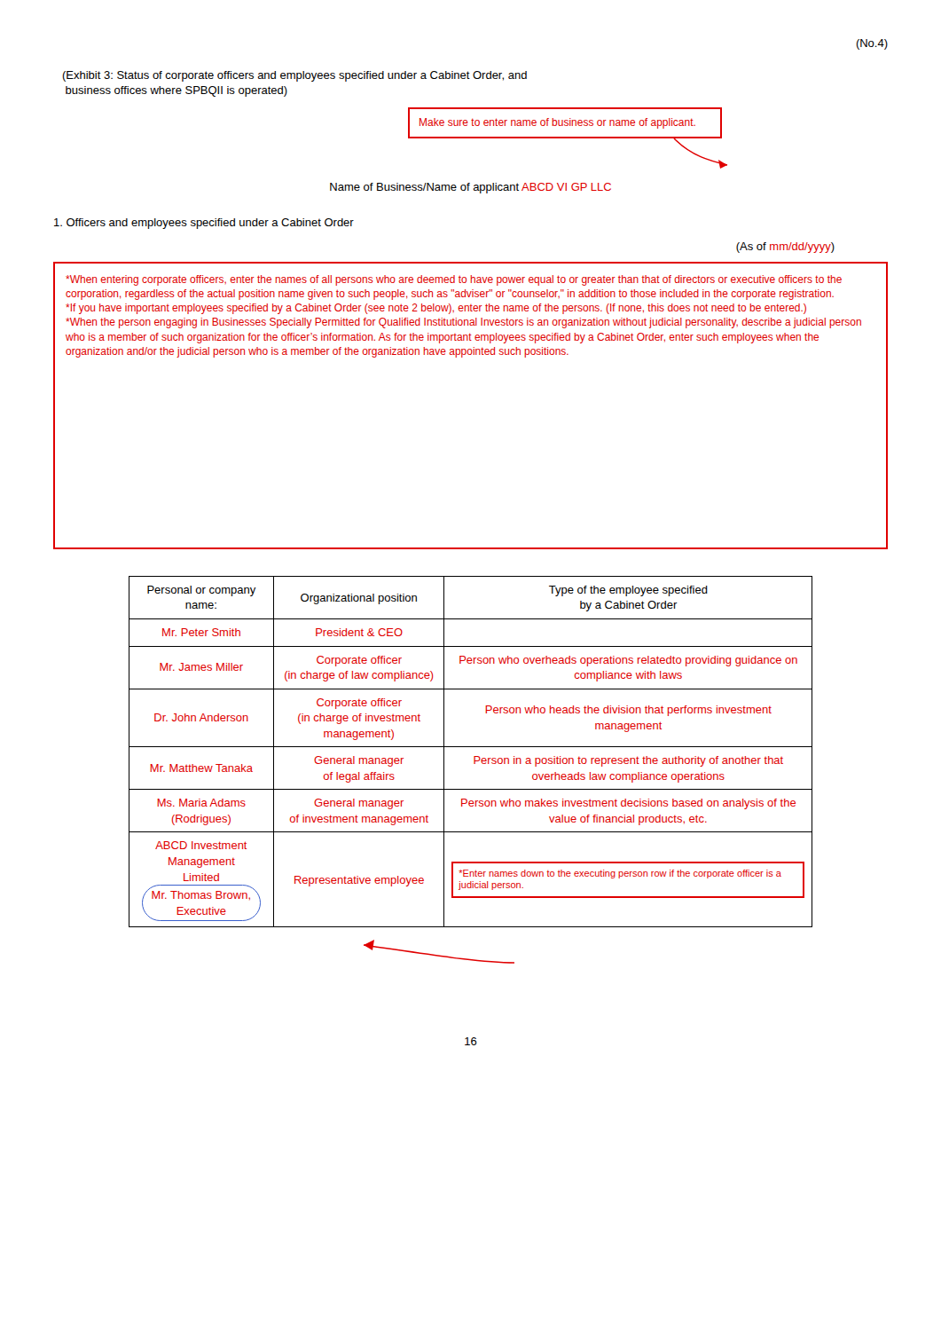(No.4)
(Exhibit 3: Status of corporate officers and employees specified under a Cabinet Order, and
business offices where SPBQII is operated)
Make sure to enter name of business or name of applicant.
Name of Business/Name of applicant ABCD VI GP LLC
1. Officers and employees specified under a Cabinet Order
(As of mm/dd/yyyy)
*When entering corporate officers, enter the names of all persons who are deemed to have power equal to or greater than that of directors or executive officers to the corporation, regardless of the actual position name given to such people, such as "adviser" or "counselor," in addition to those included in the corporate registration.
*If you have important employees specified by a Cabinet Order (see note 2 below), enter the name of the persons. (If none, this does not need to be entered.)
*When the person engaging in Businesses Specially Permitted for Qualified Institutional Investors is an organization without judicial personality, describe a judicial person who is a member of such organization for the officer’s information. As for the important employees specified by a Cabinet Order, enter such employees when the organization and/or the judicial person who is a member of the organization have appointed such positions.
| Personal or company name: | Organizational position | Type of the employee specified by a Cabinet Order |
| --- | --- | --- |
| Mr. Peter Smith | President & CEO | |
| Mr. James Miller | Corporate officer (in charge of law compliance) | Person who overheads operations relatedto providing guidance on compliance with laws |
| Dr. John Anderson | Corporate officer (in charge of investment management) | Person who heads the division that performs investment management |
| Mr. Matthew Tanaka | General manager of legal affairs | Person in a position to represent the authority of another that overheads law compliance operations |
| Ms. Maria Adams (Rodrigues) | General manager of investment management | Person who makes investment decisions based on analysis of the value of financial products, etc. |
| ABCD Investment Management Limited Mr. Thomas Brown, Executive | Representative employee | *Enter names down to the executing person row if the corporate officer is a judicial person. |
16